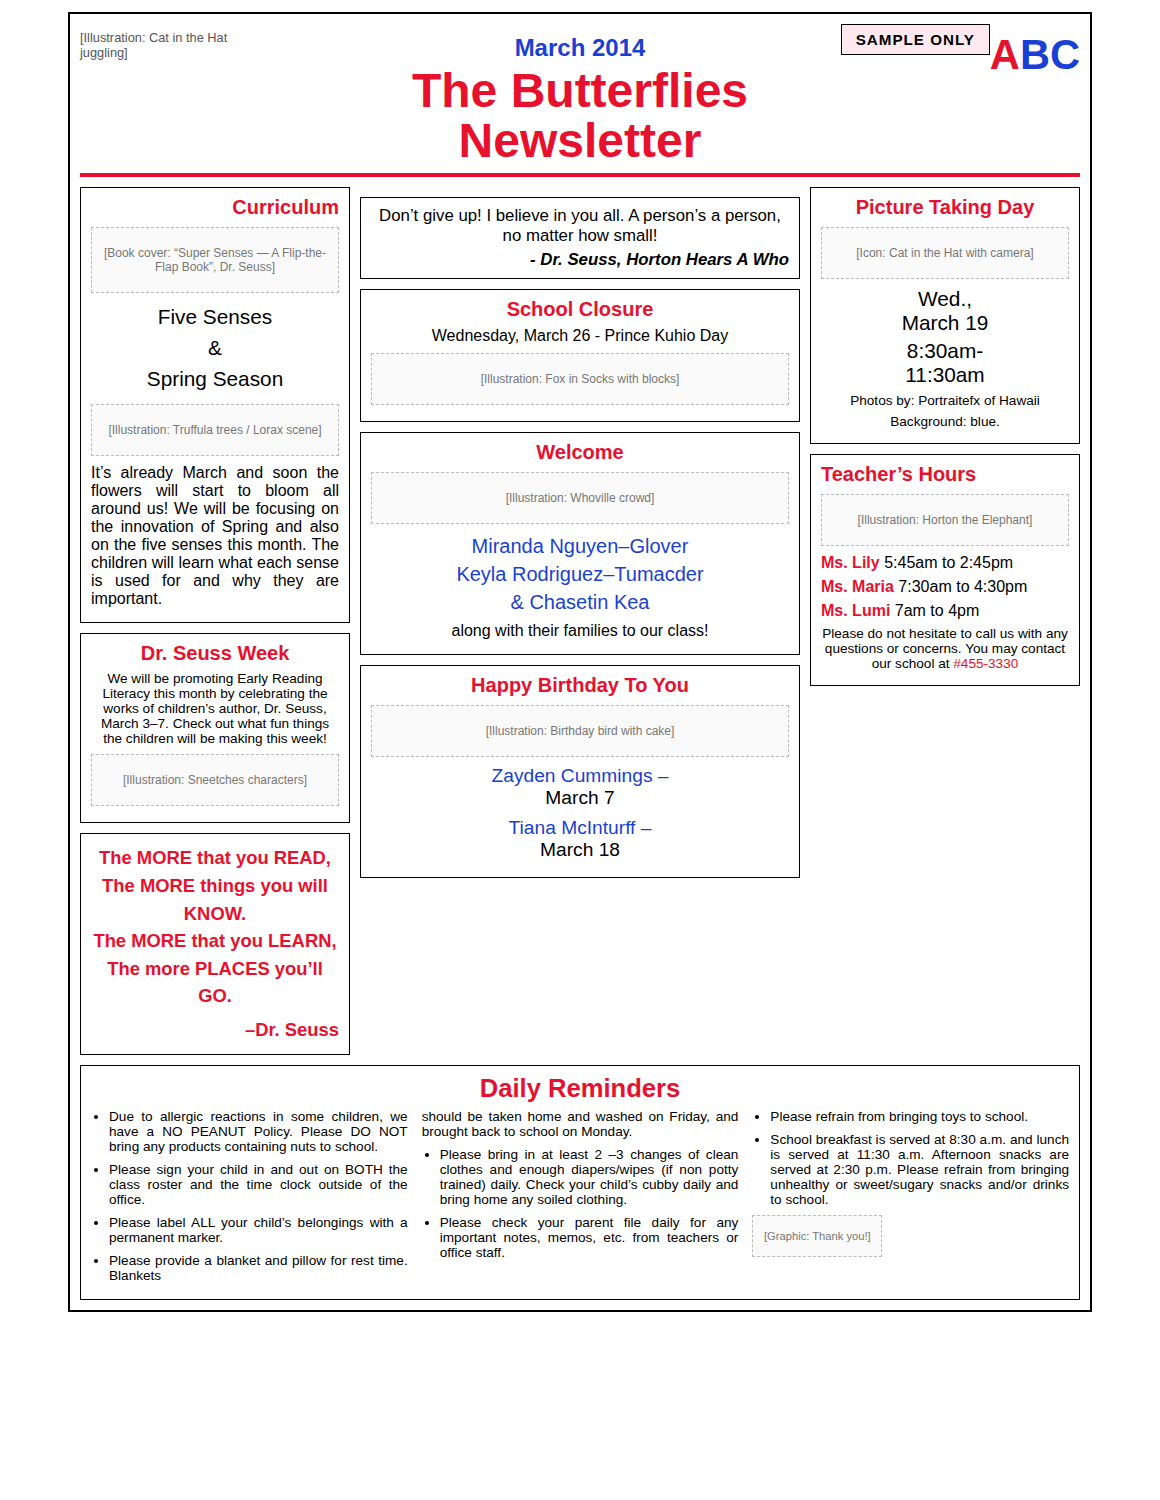[Illustration: Cat in the Hat juggling]
SAMPLE ONLY
ABC
March 2014
The Butterflies
Newsletter
Curriculum
[Book cover: “Super Senses — A Flip-the-Flap Book”, Dr. Seuss]
Five Senses
&
Spring Season
[Illustration: Truffula trees / Lorax scene]
It’s already March and soon the flowers will start to bloom all around us! We will be focusing on the innovation of Spring and also on the five senses this month. The children will learn what each sense is used for and why they are important.
Dr. Seuss Week
We will be promoting Early Reading Literacy this month by celebrating the works of children’s author, Dr. Seuss, March 3–7. Check out what fun things the children will be making this week!
[Illustration: Sneetches characters]
The MORE that you READ,
The MORE things you will KNOW.
The MORE that you LEARN,
The more PLACES you’ll GO. –Dr. Seuss
Don’t give up! I believe in you all. A person’s a person, no matter how small! - Dr. Seuss, Horton Hears A Who
School Closure
Wednesday, March 26 - Prince Kuhio Day
[Illustration: Fox in Socks with blocks]
Welcome
[Illustration: Whoville crowd]
Miranda Nguyen–Glover
Keyla Rodriguez–Tumacder
& Chasetin Kea
along with their families to our class!
Happy Birthday To You
[Illustration: Birthday bird with cake]
Zayden Cummings –
March 7
Tiana McInturff –
March 18
Picture Taking Day
[Icon: Cat in the Hat with camera]
Wed.,
March 19
8:30am-
11:30am
Photos by: Portraitefx of Hawaii
Background: blue.
Teacher’s Hours
[Illustration: Horton the Elephant]
Ms. Lily 5:45am to 2:45pm
Ms. Maria 7:30am to 4:30pm
Ms. Lumi 7am to 4pm
Please do not hesitate to call us with any questions or concerns. You may contact our school at #455-3330
Daily Reminders
Due to allergic reactions in some children, we have a NO PEANUT Policy. Please DO NOT bring any products containing nuts to school.
Please sign your child in and out on BOTH the class roster and the time clock outside of the office.
Please label ALL your child’s belongings with a permanent marker.
Please provide a blanket and pillow for rest time. Blankets
should be taken home and washed on Friday, and brought back to school on Monday.
Please bring in at least 2 –3 changes of clean clothes and enough diapers/wipes (if non potty trained) daily. Check your child’s cubby daily and bring home any soiled clothing.
Please check your parent file daily for any important notes, memos, etc. from teachers or office staff.
Please refrain from bringing toys to school.
School breakfast is served at 8:30 a.m. and lunch is served at 11:30 a.m. Afternoon snacks are served at 2:30 p.m. Please refrain from bringing unhealthy or sweet/sugary snacks and/or drinks to school.
[Graphic: Thank you!]